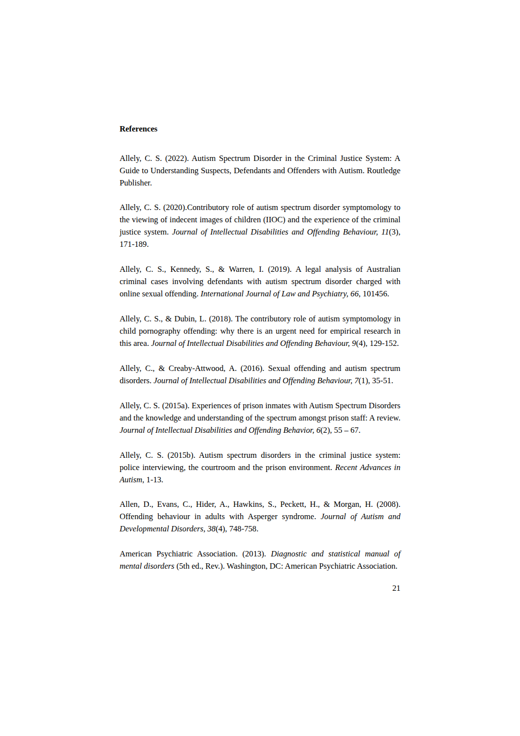References
Allely, C. S. (2022). Autism Spectrum Disorder in the Criminal Justice System: A Guide to Understanding Suspects, Defendants and Offenders with Autism. Routledge Publisher.
Allely, C. S. (2020).Contributory role of autism spectrum disorder symptomology to the viewing of indecent images of children (IIOC) and the experience of the criminal justice system. Journal of Intellectual Disabilities and Offending Behaviour, 11(3), 171-189.
Allely, C. S., Kennedy, S., & Warren, I. (2019). A legal analysis of Australian criminal cases involving defendants with autism spectrum disorder charged with online sexual offending. International Journal of Law and Psychiatry, 66, 101456.
Allely, C. S., & Dubin, L. (2018). The contributory role of autism symptomology in child pornography offending: why there is an urgent need for empirical research in this area. Journal of Intellectual Disabilities and Offending Behaviour, 9(4), 129-152.
Allely, C., & Creaby-Attwood, A. (2016). Sexual offending and autism spectrum disorders. Journal of Intellectual Disabilities and Offending Behaviour, 7(1), 35-51.
Allely, C. S. (2015a). Experiences of prison inmates with Autism Spectrum Disorders and the knowledge and understanding of the spectrum amongst prison staff: A review. Journal of Intellectual Disabilities and Offending Behavior, 6(2), 55 – 67.
Allely, C. S. (2015b). Autism spectrum disorders in the criminal justice system: police interviewing, the courtroom and the prison environment. Recent Advances in Autism, 1-13.
Allen, D., Evans, C., Hider, A., Hawkins, S., Peckett, H., & Morgan, H. (2008). Offending behaviour in adults with Asperger syndrome. Journal of Autism and Developmental Disorders, 38(4), 748-758.
American Psychiatric Association. (2013). Diagnostic and statistical manual of mental disorders (5th ed., Rev.). Washington, DC: American Psychiatric Association.
21